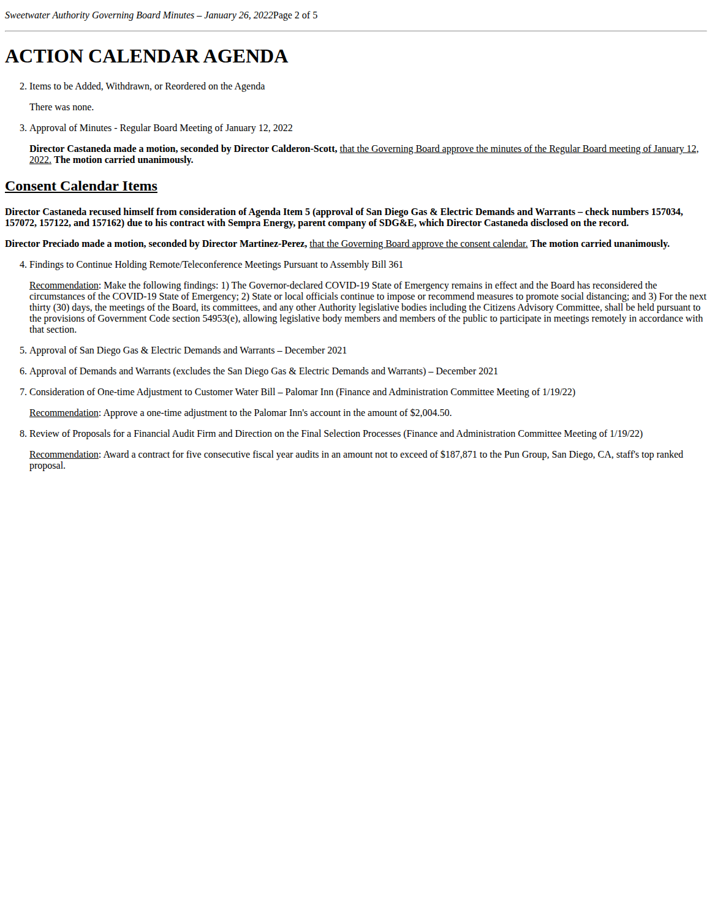Sweetwater Authority Governing Board Minutes – January 26, 2022 Page 2 of 5
ACTION CALENDAR AGENDA
Items to be Added, Withdrawn, or Reordered on the Agenda
There was none.
Approval of Minutes - Regular Board Meeting of January 12, 2022
Director Castaneda made a motion, seconded by Director Calderon-Scott, that the Governing Board approve the minutes of the Regular Board meeting of January 12, 2022. The motion carried unanimously.
Consent Calendar Items
Director Castaneda recused himself from consideration of Agenda Item 5 (approval of San Diego Gas & Electric Demands and Warrants – check numbers 157034, 157072, 157122, and 157162) due to his contract with Sempra Energy, parent company of SDG&E, which Director Castaneda disclosed on the record.
Director Preciado made a motion, seconded by Director Martinez-Perez, that the Governing Board approve the consent calendar. The motion carried unanimously.
Findings to Continue Holding Remote/Teleconference Meetings Pursuant to Assembly Bill 361
Recommendation: Make the following findings: 1) The Governor-declared COVID-19 State of Emergency remains in effect and the Board has reconsidered the circumstances of the COVID-19 State of Emergency; 2) State or local officials continue to impose or recommend measures to promote social distancing; and 3) For the next thirty (30) days, the meetings of the Board, its committees, and any other Authority legislative bodies including the Citizens Advisory Committee, shall be held pursuant to the provisions of Government Code section 54953(e), allowing legislative body members and members of the public to participate in meetings remotely in accordance with that section.
Approval of San Diego Gas & Electric Demands and Warrants – December 2021
Approval of Demands and Warrants (excludes the San Diego Gas & Electric Demands and Warrants) – December 2021
Consideration of One-time Adjustment to Customer Water Bill – Palomar Inn (Finance and Administration Committee Meeting of 1/19/22)
Recommendation: Approve a one-time adjustment to the Palomar Inn's account in the amount of $2,004.50.
Review of Proposals for a Financial Audit Firm and Direction on the Final Selection Processes (Finance and Administration Committee Meeting of 1/19/22)
Recommendation: Award a contract for five consecutive fiscal year audits in an amount not to exceed of $187,871 to the Pun Group, San Diego, CA, staff's top ranked proposal.